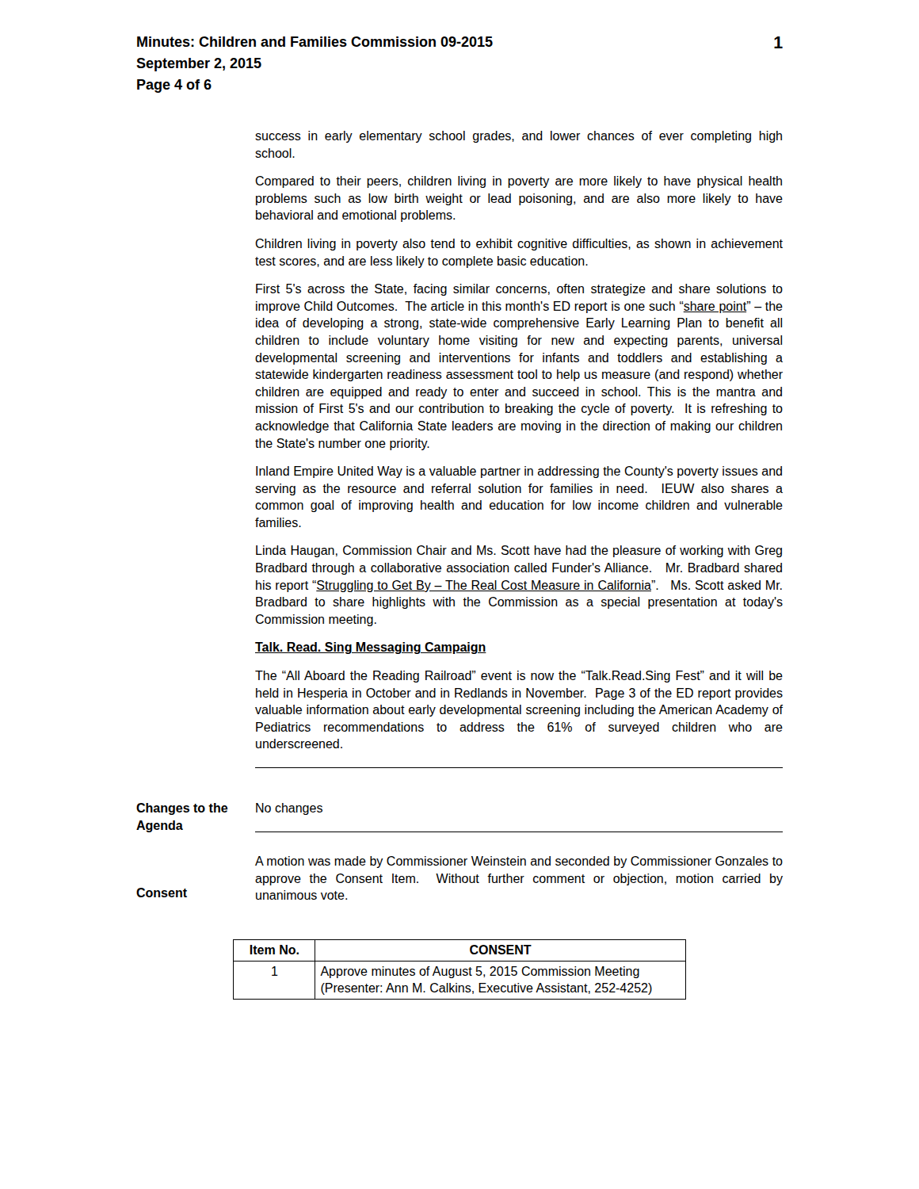1
Minutes: Children and Families Commission 09-2015
September 2, 2015
Page 4 of 6
success in early elementary school grades, and lower chances of ever completing high school.
Compared to their peers, children living in poverty are more likely to have physical health problems such as low birth weight or lead poisoning, and are also more likely to have behavioral and emotional problems.
Children living in poverty also tend to exhibit cognitive difficulties, as shown in achievement test scores, and are less likely to complete basic education.
First 5's across the State, facing similar concerns, often strategize and share solutions to improve Child Outcomes. The article in this month's ED report is one such “share point” – the idea of developing a strong, state-wide comprehensive Early Learning Plan to benefit all children to include voluntary home visiting for new and expecting parents, universal developmental screening and interventions for infants and toddlers and establishing a statewide kindergarten readiness assessment tool to help us measure (and respond) whether children are equipped and ready to enter and succeed in school. This is the mantra and mission of First 5's and our contribution to breaking the cycle of poverty. It is refreshing to acknowledge that California State leaders are moving in the direction of making our children the State's number one priority.
Inland Empire United Way is a valuable partner in addressing the County's poverty issues and serving as the resource and referral solution for families in need. IEUW also shares a common goal of improving health and education for low income children and vulnerable families.
Linda Haugan, Commission Chair and Ms. Scott have had the pleasure of working with Greg Bradbard through a collaborative association called Funder's Alliance. Mr. Bradbard shared his report “Struggling to Get By – The Real Cost Measure in California”. Ms. Scott asked Mr. Bradbard to share highlights with the Commission as a special presentation at today's Commission meeting.
Talk. Read. Sing Messaging Campaign
The “All Aboard the Reading Railroad” event is now the “Talk.Read.Sing Fest” and it will be held in Hesperia in October and in Redlands in November. Page 3 of the ED report provides valuable information about early developmental screening including the American Academy of Pediatrics recommendations to address the 61% of surveyed children who are underscreened.
Changes to the Agenda
No changes
Consent
A motion was made by Commissioner Weinstein and seconded by Commissioner Gonzales to approve the Consent Item. Without further comment or objection, motion carried by unanimous vote.
| Item No. | CONSENT |
| --- | --- |
| 1 | Approve minutes of August 5, 2015 Commission Meeting (Presenter: Ann M. Calkins, Executive Assistant, 252-4252) |